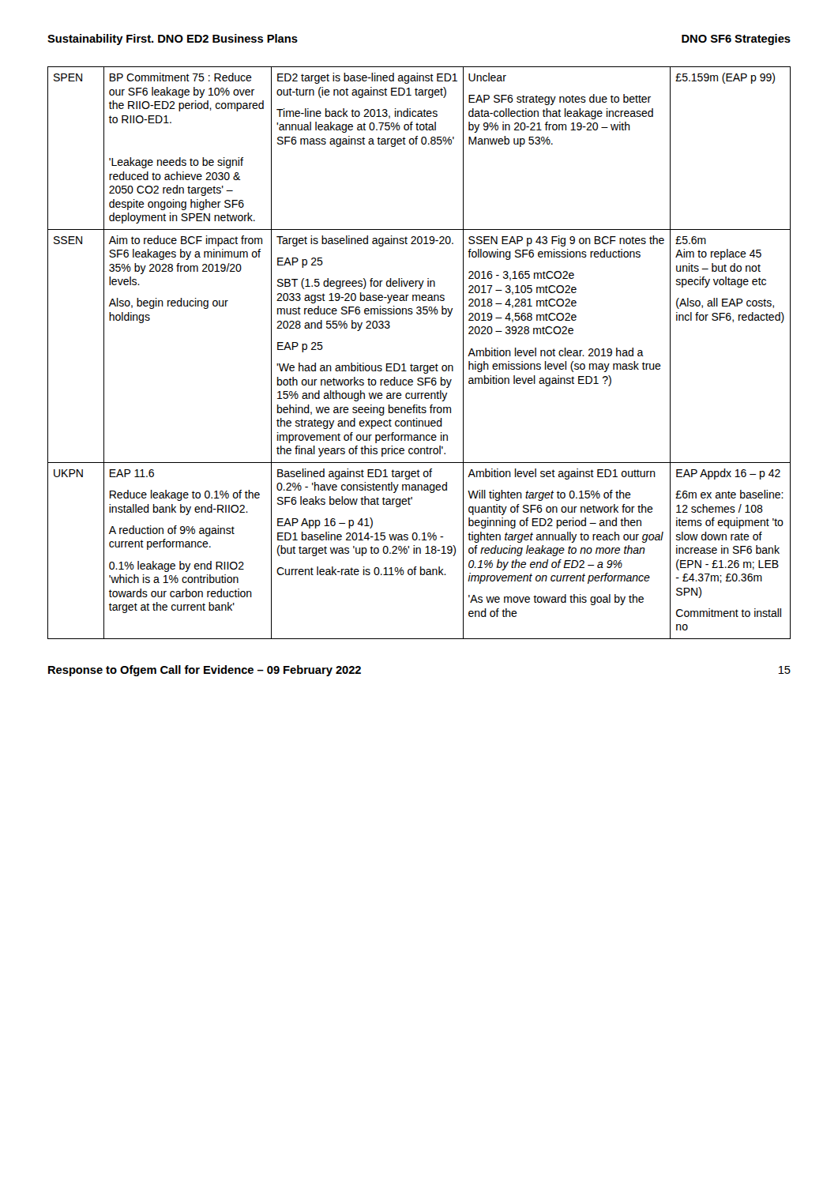Sustainability First. DNO ED2 Business Plans DNO SF6 Strategies
| SPEN | BP Commitment 75 : Reduce our SF6 leakage by 10% over the RIIO-ED2 period, compared to RIIO-ED1. 'Leakage needs to be signif reduced to achieve 2030 & 2050 CO2 redn targets' – despite ongoing higher SF6 deployment in SPEN network. | ED2 target is base-lined against ED1 out-turn (ie not against ED1 target) Time-line back to 2013, indicates 'annual leakage at 0.75% of total SF6 mass against a target of 0.85%' | Unclear EAP SF6 strategy notes due to better data-collection that leakage increased by 9% in 20-21 from 19-20 – with Manweb up 53%. | £5.159m (EAP p 99) |
| SSEN | Aim to reduce BCF impact from SF6 leakages by a minimum of 35% by 2028 from 2019/20 levels. Also, begin reducing our holdings | Target is baselined against 2019-20. EAP p 25 SBT (1.5 degrees) for delivery in 2033 agst 19-20 base-year means must reduce SF6 emissions 35% by 2028 and 55% by 2033 EAP p 25 'We had an ambitious ED1 target on both our networks to reduce SF6 by 15% and although we are currently behind, we are seeing benefits from the strategy and expect continued improvement of our performance in the final years of this price control'. | SSEN EAP p 43 Fig 9 on BCF notes the following SF6 emissions reductions 2016 - 3,165 mtCO2e 2017 – 3,105 mtCO2e 2018 – 4,281 mtCO2e 2019 – 4,568 mtCO2e 2020 – 3928 mtCO2e Ambition level not clear. 2019 had a high emissions level (so may mask true ambition level against ED1 ?) | £5.6m Aim to replace 45 units – but do not specify voltage etc (Also, all EAP costs, incl for SF6, redacted) |
| UKPN | EAP 11.6 Reduce leakage to 0.1% of the installed bank by end-RIIO2. A reduction of 9% against current performance. 0.1% leakage by end RIIO2 'which is a 1% contribution towards our carbon reduction target at the current bank' | Baselined against ED1 target of 0.2% - 'have consistently managed SF6 leaks below that target' EAP App 16 – p 41) ED1 baseline 2014-15 was 0.1% - (but target was 'up to 0.2%' in 18-19) Current leak-rate is 0.11% of bank. | Ambition level set against ED1 outturn Will tighten target to 0.15% of the quantity of SF6 on our network for the beginning of ED2 period – and then tighten target annually to reach our goal of reducing leakage to no more than 0.1% by the end of ED 2 – a 9% improvement on current performance 'As we move toward this goal by the end of the | EAP Appdx 16 – p 42 £6m ex ante baseline: 12 schemes / 108 items of equipment 'to slow down rate of increase in SF6 bank (EPN - £1.26 m; LEB - £4.37m; £0.36m SPN) Commitment to install no |
Response to Ofgem Call for Evidence – 09 February 2022 15